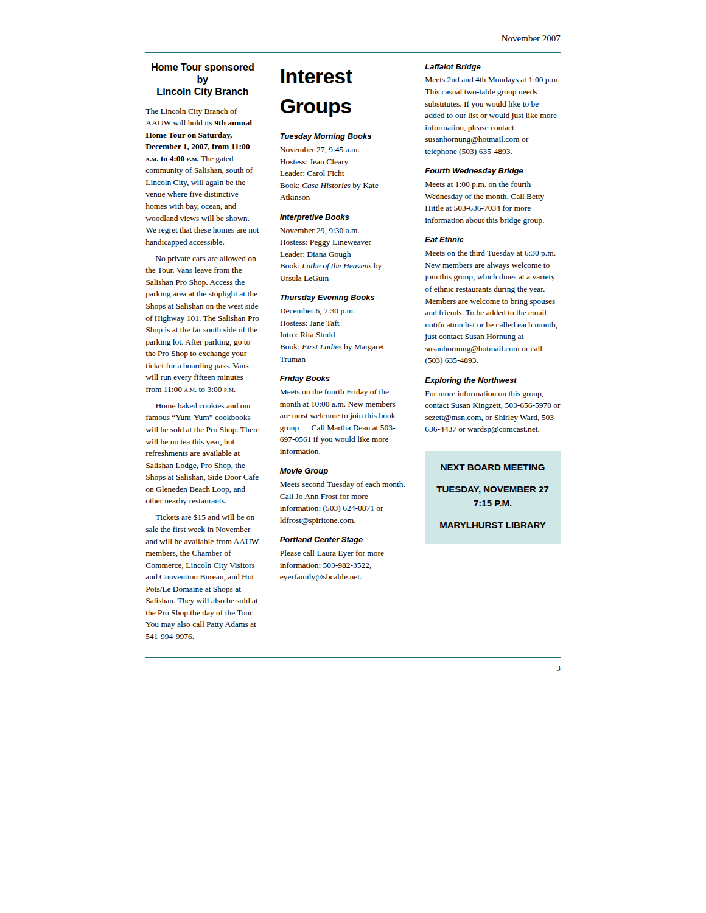November 2007
Home Tour sponsored by
Lincoln City Branch
The Lincoln City Branch of AAUW will hold its 9th annual Home Tour on Saturday, December 1, 2007, from 11:00 a.m. to 4:00 p.m. The gated community of Salishan, south of Lincoln City, will again be the venue where five distinctive homes with bay, ocean, and woodland views will be shown. We regret that these homes are not handicapped accessible.
No private cars are allowed on the Tour. Vans leave from the Salishan Pro Shop. Access the parking area at the stoplight at the Shops at Salishan on the west side of Highway 101. The Salishan Pro Shop is at the far south side of the parking lot. After parking, go to the Pro Shop to exchange your ticket for a boarding pass. Vans will run every fifteen minutes from 11:00 a.m. to 3:00 p.m.
Home baked cookies and our famous “Yum-Yum” cookbooks will be sold at the Pro Shop. There will be no tea this year, but refreshments are available at Salishan Lodge, Pro Shop, the Shops at Salishan, Side Door Cafe on Gleneden Beach Loop, and other nearby restaurants.
Tickets are $15 and will be on sale the first week in November and will be available from AAUW members, the Chamber of Commerce, Lincoln City Visitors and Convention Bureau, and Hot Pots/Le Domaine at Shops at Salishan. They will also be sold at the Pro Shop the day of the Tour. You may also call Patty Adams at 541-994-9976.
Interest Groups
Tuesday Morning Books
November 27, 9:45 a.m.
Hostess: Jean Cleary
Leader: Carol Ficht
Book: Case Histories by Kate Atkinson
Interpretive Books
November 29, 9:30 a.m.
Hostess: Peggy Lineweaver
Leader: Diana Gough
Book: Lathe of the Heavens by Ursula LeGuin
Thursday Evening Books
December 6, 7:30 p.m.
Hostess: Jane Taft
Intro: Rita Studd
Book: First Ladies by Margaret Truman
Friday Books
Meets on the fourth Friday of the month at 10:00 a.m. New members are most welcome to join this book group — Call Martha Dean at 503-697-0561 if you would like more information.
Movie Group
Meets second Tuesday of each month. Call Jo Ann Frost for more information: (503) 624-0871 or ldfrost@spiritone.com.
Portland Center Stage
Please call Laura Eyer for more information: 503-982-3522, eyerfamily@sbcable.net.
Laffalot Bridge
Meets 2nd and 4th Mondays at 1:00 p.m. This casual two-table group needs substitutes. If you would like to be added to our list or would just like more information, please contact susanhornung@hotmail.com or telephone (503) 635-4893.
Fourth Wednesday Bridge
Meets at 1:00 p.m. on the fourth Wednesday of the month. Call Betty Hittle at 503-636-7034 for more information about this bridge group.
Eat Ethnic
Meets on the third Tuesday at 6:30 p.m. New members are always welcome to join this group, which dines at a variety of ethnic restaurants during the year. Members are welcome to bring spouses and friends. To be added to the email notification list or be called each month, just contact Susan Hornung at susanhornung@hotmail.com or call (503) 635-4893.
Exploring the Northwest
For more information on this group, contact Susan Kingzett, 503-656-5970 or sezett@msn.com, or Shirley Ward, 503-636-4437 or wardsp@comcast.net.
NEXT BOARD MEETING
TUESDAY, NOVEMBER 27
7:15 P.M.
MARYLHURST LIBRARY
3